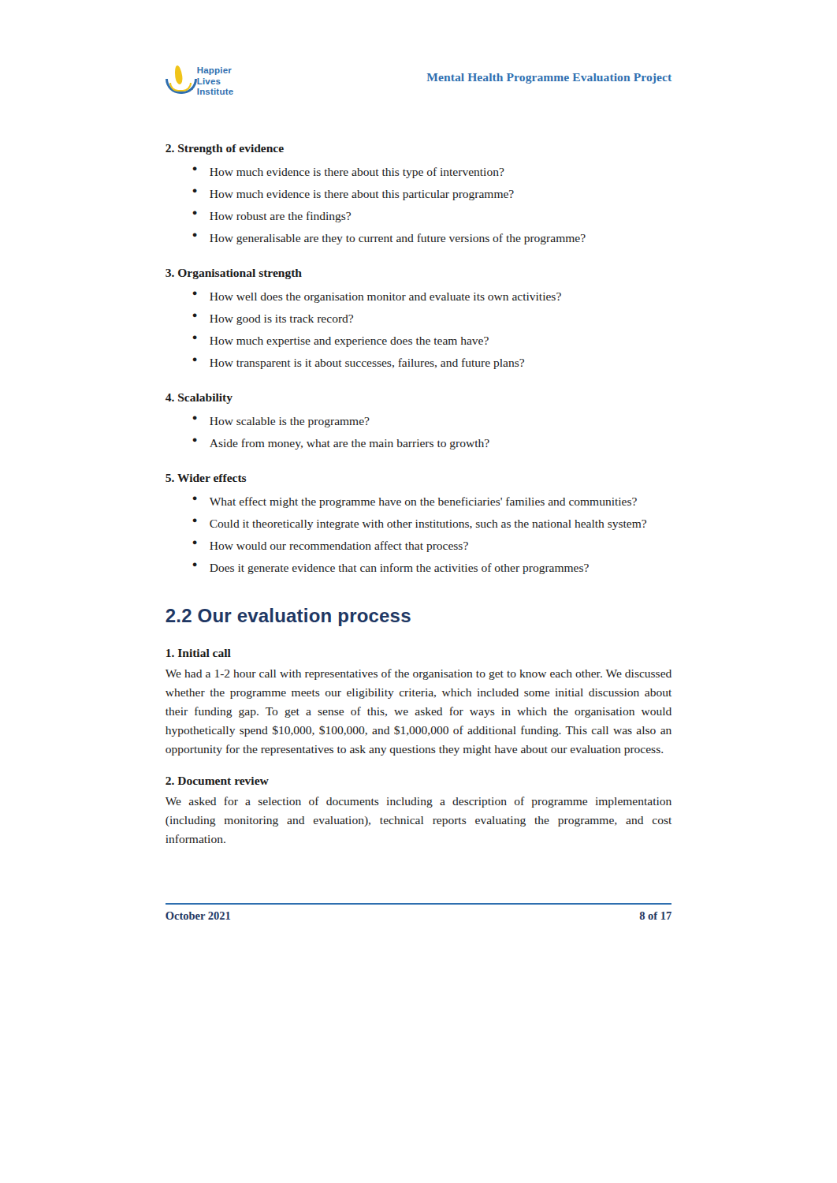Happier
Lives
Institute
Mental Health Programme Evaluation Project
2. Strength of evidence
How much evidence is there about this type of intervention?
How much evidence is there about this particular programme?
How robust are the findings?
How generalisable are they to current and future versions of the programme?
3. Organisational strength
How well does the organisation monitor and evaluate its own activities?
How good is its track record?
How much expertise and experience does the team have?
How transparent is it about successes, failures, and future plans?
4. Scalability
How scalable is the programme?
Aside from money, what are the main barriers to growth?
5. Wider effects
What effect might the programme have on the beneficiaries' families and communities?
Could it theoretically integrate with other institutions, such as the national health system?
How would our recommendation affect that process?
Does it generate evidence that can inform the activities of other programmes?
2.2 Our evaluation process
1. Initial call
We had a 1-2 hour call with representatives of the organisation to get to know each other. We discussed whether the programme meets our eligibility criteria, which included some initial discussion about their funding gap. To get a sense of this, we asked for ways in which the organisation would hypothetically spend $10,000, $100,000, and $1,000,000 of additional funding. This call was also an opportunity for the representatives to ask any questions they might have about our evaluation process.
2. Document review
We asked for a selection of documents including a description of programme implementation (including monitoring and evaluation), technical reports evaluating the programme, and cost information.
October 2021
8 of 17